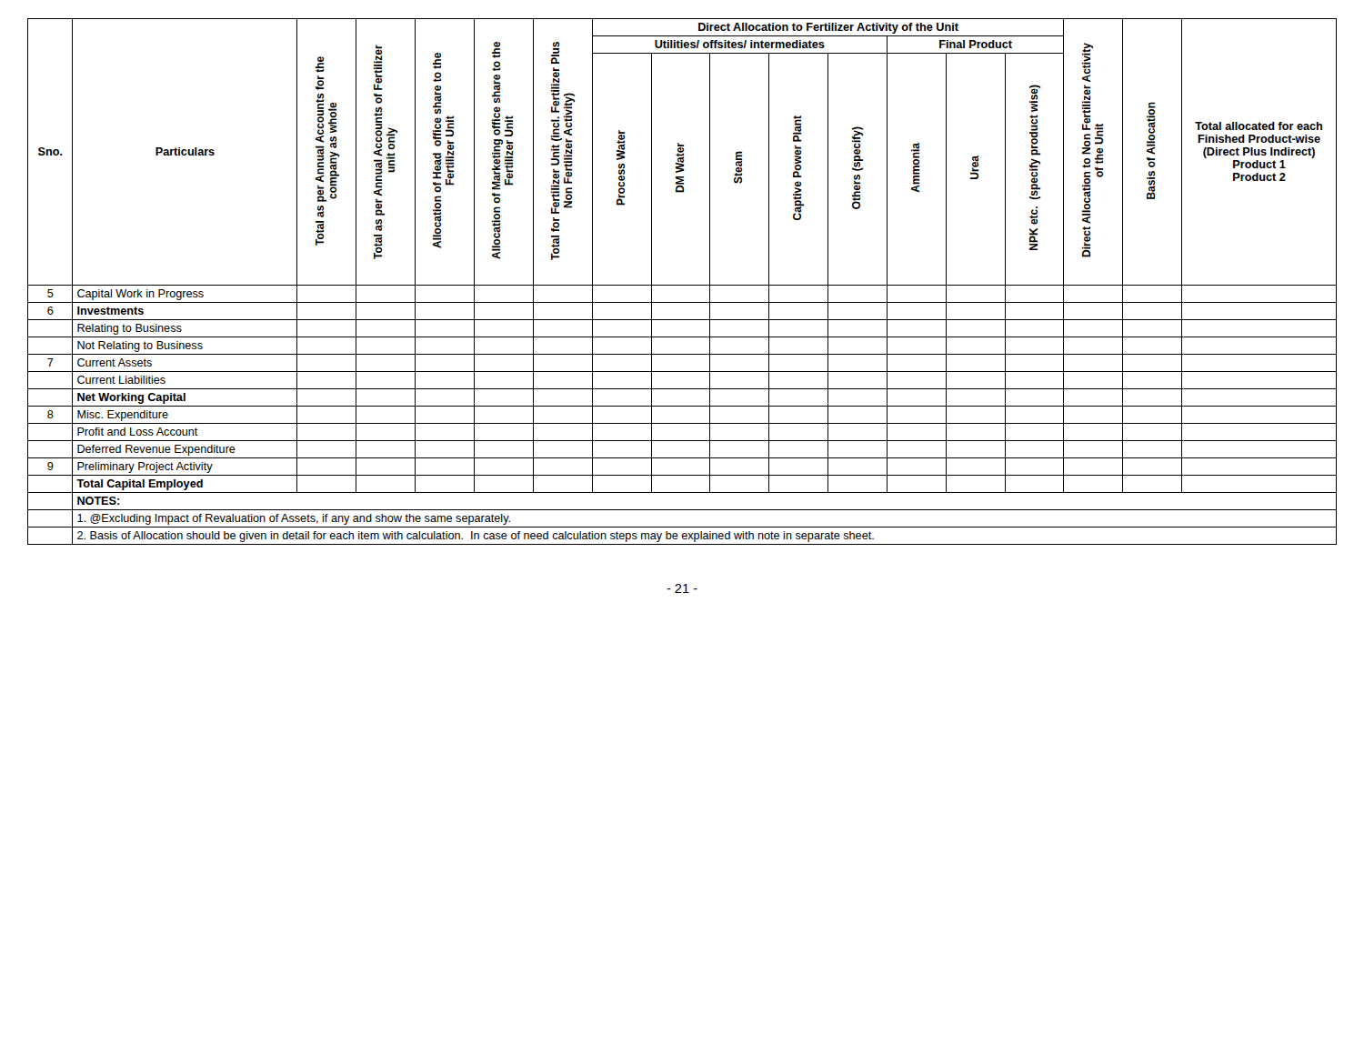| Sno. | Particulars | Total as per Annual Accounts for the company as whole | Total as per Annual Accounts of Fertilizer unit only | Allocation of Head office share to the Fertilizer Unit | Allocation of Marketing office share to the Fertilizer Unit | Total for Fertilizer Unit (incl. Fertilizer Plus Non Fertilizer Activity) | Direct Allocation to Fertilizer Activity of the Unit | Direct Allocation to Non Fertilizer Activity of the Unit | Basis of Allocation | Total allocated for each Finished Product-wise (Direct Plus Indirect) Product 1 Product 2 |
| --- | --- | --- | --- | --- | --- | --- | --- | --- | --- | --- |
| Utilities/ offsites/ intermediates | Final Product |
| Process Water | DM Water | Steam | Captive Power Plant | Others (specify) | Ammonia | Urea | NPK etc. (specify product wise) |
| 5 | Capital Work in Progress | | | | | | | | | | | | | | | | |
| 6 | Investments | | | | | | | | | | | | | | | | |
| | Relating to Business | | | | | | | | | | | | | | | | |
| | Not Relating to Business | | | | | | | | | | | | | | | | |
| 7 | Current Assets | | | | | | | | | | | | | | | | |
| | Current Liabilities | | | | | | | | | | | | | | | | |
| | Net Working Capital | | | | | | | | | | | | | | | | |
| 8 | Misc. Expenditure | | | | | | | | | | | | | | | | |
| | Profit and Loss Account | | | | | | | | | | | | | | | | |
| | Deferred Revenue Expenditure | | | | | | | | | | | | | | | | |
| 9 | Preliminary Project Activity | | | | | | | | | | | | | | | | |
| | Total Capital Employed | | | | | | | | | | | | | | | | |
| | NOTES: |
| | 1. @Excluding Impact of Revaluation of Assets, if any and show the same separately. |
| | 2. Basis of Allocation should be given in detail for each item with calculation. In case of need calculation steps may be explained with note in separate sheet. |
- 21 -